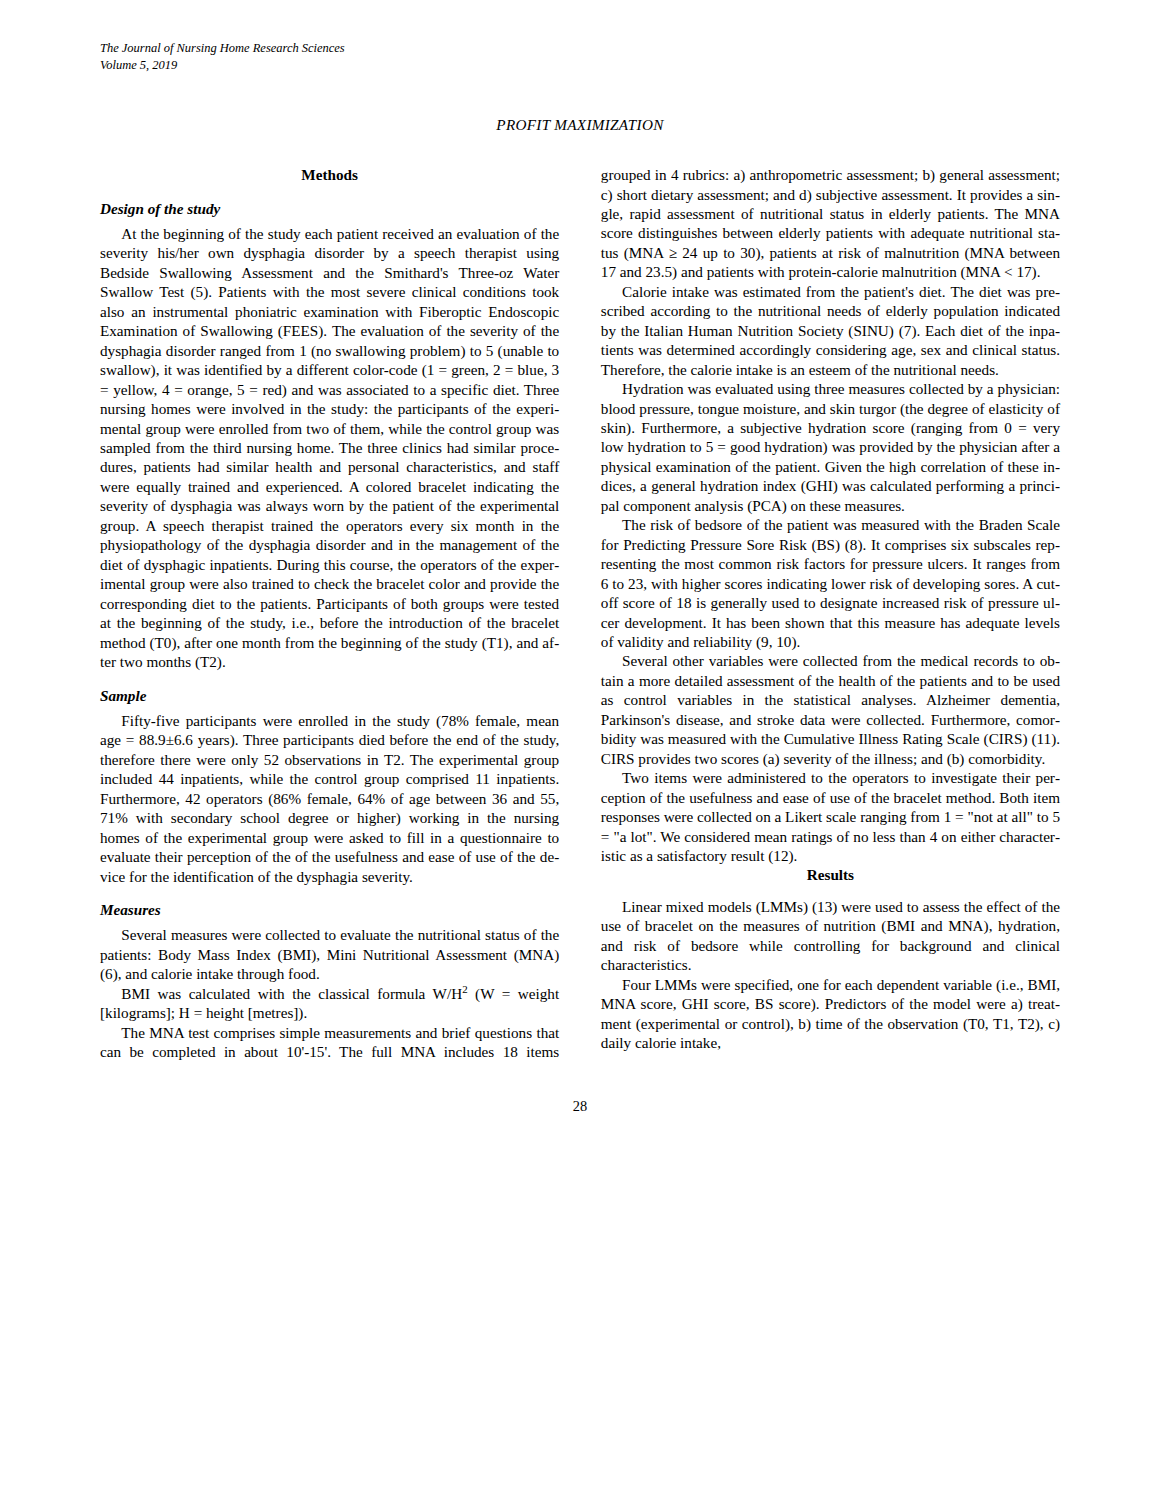The Journal of Nursing Home Research Sciences Volume 5, 2019
PROFIT MAXIMIZATION
Methods
Design of the study
At the beginning of the study each patient received an evaluation of the severity his/her own dysphagia disorder by a speech therapist using Bedside Swallowing Assessment and the Smithard's Three-oz Water Swallow Test (5). Patients with the most severe clinical conditions took also an instrumental phoniatric examination with Fiberoptic Endoscopic Examination of Swallowing (FEES). The evaluation of the severity of the dysphagia disorder ranged from 1 (no swallowing problem) to 5 (unable to swallow), it was identified by a different color-code (1 = green, 2 = blue, 3 = yellow, 4 = orange, 5 = red) and was associated to a specific diet. Three nursing homes were involved in the study: the participants of the experimental group were enrolled from two of them, while the control group was sampled from the third nursing home. The three clinics had similar procedures, patients had similar health and personal characteristics, and staff were equally trained and experienced. A colored bracelet indicating the severity of dysphagia was always worn by the patient of the experimental group. A speech therapist trained the operators every six month in the physiopathology of the dysphagia disorder and in the management of the diet of dysphagic inpatients. During this course, the operators of the experimental group were also trained to check the bracelet color and provide the corresponding diet to the patients. Participants of both groups were tested at the beginning of the study, i.e., before the introduction of the bracelet method (T0), after one month from the beginning of the study (T1), and after two months (T2).
Sample
Fifty-five participants were enrolled in the study (78% female, mean age = 88.9±6.6 years). Three participants died before the end of the study, therefore there were only 52 observations in T2. The experimental group included 44 inpatients, while the control group comprised 11 inpatients. Furthermore, 42 operators (86% female, 64% of age between 36 and 55, 71% with secondary school degree or higher) working in the nursing homes of the experimental group were asked to fill in a questionnaire to evaluate their perception of the of the usefulness and ease of use of the device for the identification of the dysphagia severity.
Measures
Several measures were collected to evaluate the nutritional status of the patients: Body Mass Index (BMI), Mini Nutritional Assessment (MNA) (6), and calorie intake through food.
BMI was calculated with the classical formula W/H2 (W = weight [kilograms]; H = height [metres]).
The MNA test comprises simple measurements and brief questions that can be completed in about 10'-15'. The full MNA includes 18 items grouped in 4 rubrics: a) anthropometric assessment; b) general assessment; c) short dietary assessment; and d) subjective assessment. It provides a single, rapid assessment of nutritional status in elderly patients. The MNA score distinguishes between elderly patients with adequate nutritional status (MNA ≥ 24 up to 30), patients at risk of malnutrition (MNA between 17 and 23.5) and patients with protein-calorie malnutrition (MNA < 17).
Calorie intake was estimated from the patient's diet. The diet was prescribed according to the nutritional needs of elderly population indicated by the Italian Human Nutrition Society (SINU) (7). Each diet of the inpatients was determined accordingly considering age, sex and clinical status. Therefore, the calorie intake is an esteem of the nutritional needs.
Hydration was evaluated using three measures collected by a physician: blood pressure, tongue moisture, and skin turgor (the degree of elasticity of skin). Furthermore, a subjective hydration score (ranging from 0 = very low hydration to 5 = good hydration) was provided by the physician after a physical examination of the patient. Given the high correlation of these indices, a general hydration index (GHI) was calculated performing a principal component analysis (PCA) on these measures.
The risk of bedsore of the patient was measured with the Braden Scale for Predicting Pressure Sore Risk (BS) (8). It comprises six subscales representing the most common risk factors for pressure ulcers. It ranges from 6 to 23, with higher scores indicating lower risk of developing sores. A cutoff score of 18 is generally used to designate increased risk of pressure ulcer development. It has been shown that this measure has adequate levels of validity and reliability (9, 10).
Several other variables were collected from the medical records to obtain a more detailed assessment of the health of the patients and to be used as control variables in the statistical analyses. Alzheimer dementia, Parkinson's disease, and stroke data were collected. Furthermore, comorbidity was measured with the Cumulative Illness Rating Scale (CIRS) (11). CIRS provides two scores (a) severity of the illness; and (b) comorbidity.
Two items were administered to the operators to investigate their perception of the usefulness and ease of use of the bracelet method. Both item responses were collected on a Likert scale ranging from 1 = "not at all" to 5 = "a lot". We considered mean ratings of no less than 4 on either characteristic as a satisfactory result (12).
Results
Linear mixed models (LMMs) (13) were used to assess the effect of the use of bracelet on the measures of nutrition (BMI and MNA), hydration, and risk of bedsore while controlling for background and clinical characteristics.
Four LMMs were specified, one for each dependent variable (i.e., BMI, MNA score, GHI score, BS score). Predictors of the model were a) treatment (experimental or control), b) time of the observation (T0, T1, T2), c) daily calorie intake,
28